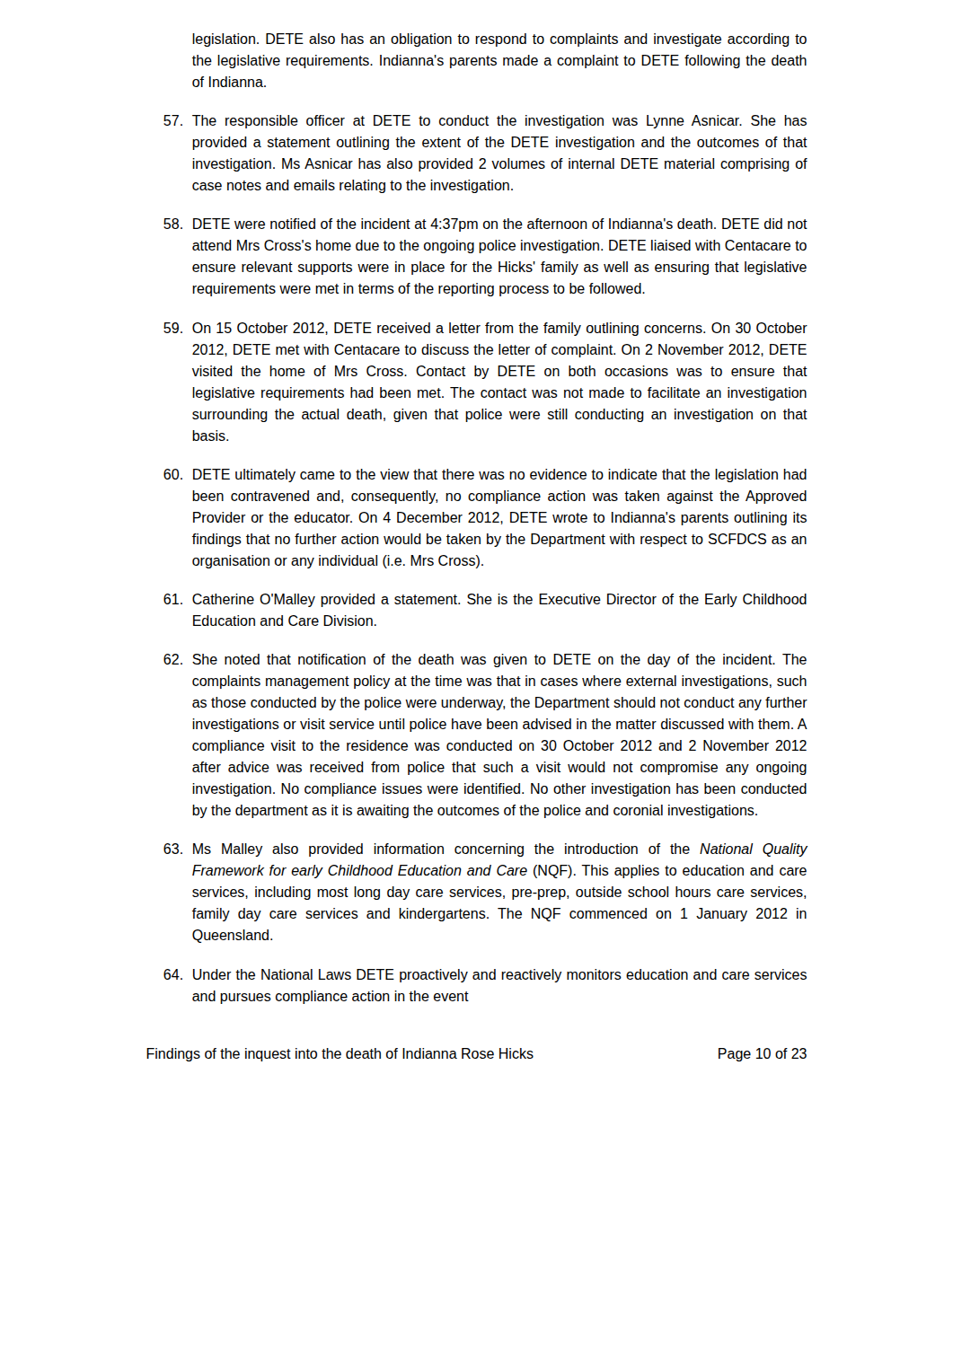legislation. DETE also has an obligation to respond to complaints and investigate according to the legislative requirements. Indianna's parents made a complaint to DETE following the death of Indianna.
The responsible officer at DETE to conduct the investigation was Lynne Asnicar. She has provided a statement outlining the extent of the DETE investigation and the outcomes of that investigation. Ms Asnicar has also provided 2 volumes of internal DETE material comprising of case notes and emails relating to the investigation.
DETE were notified of the incident at 4:37pm on the afternoon of Indianna's death. DETE did not attend Mrs Cross's home due to the ongoing police investigation. DETE liaised with Centacare to ensure relevant supports were in place for the Hicks' family as well as ensuring that legislative requirements were met in terms of the reporting process to be followed.
On 15 October 2012, DETE received a letter from the family outlining concerns. On 30 October 2012, DETE met with Centacare to discuss the letter of complaint. On 2 November 2012, DETE visited the home of Mrs Cross. Contact by DETE on both occasions was to ensure that legislative requirements had been met. The contact was not made to facilitate an investigation surrounding the actual death, given that police were still conducting an investigation on that basis.
DETE ultimately came to the view that there was no evidence to indicate that the legislation had been contravened and, consequently, no compliance action was taken against the Approved Provider or the educator. On 4 December 2012, DETE wrote to Indianna's parents outlining its findings that no further action would be taken by the Department with respect to SCFDCS as an organisation or any individual (i.e. Mrs Cross).
Catherine O'Malley provided a statement. She is the Executive Director of the Early Childhood Education and Care Division.
She noted that notification of the death was given to DETE on the day of the incident. The complaints management policy at the time was that in cases where external investigations, such as those conducted by the police were underway, the Department should not conduct any further investigations or visit service until police have been advised in the matter discussed with them. A compliance visit to the residence was conducted on 30 October 2012 and 2 November 2012 after advice was received from police that such a visit would not compromise any ongoing investigation. No compliance issues were identified. No other investigation has been conducted by the department as it is awaiting the outcomes of the police and coronial investigations.
Ms Malley also provided information concerning the introduction of the National Quality Framework for early Childhood Education and Care (NQF). This applies to education and care services, including most long day care services, pre-prep, outside school hours care services, family day care services and kindergartens. The NQF commenced on 1 January 2012 in Queensland.
Under the National Laws DETE proactively and reactively monitors education and care services and pursues compliance action in the event
Findings of the inquest into the death of Indianna Rose Hicks Page 10 of 23